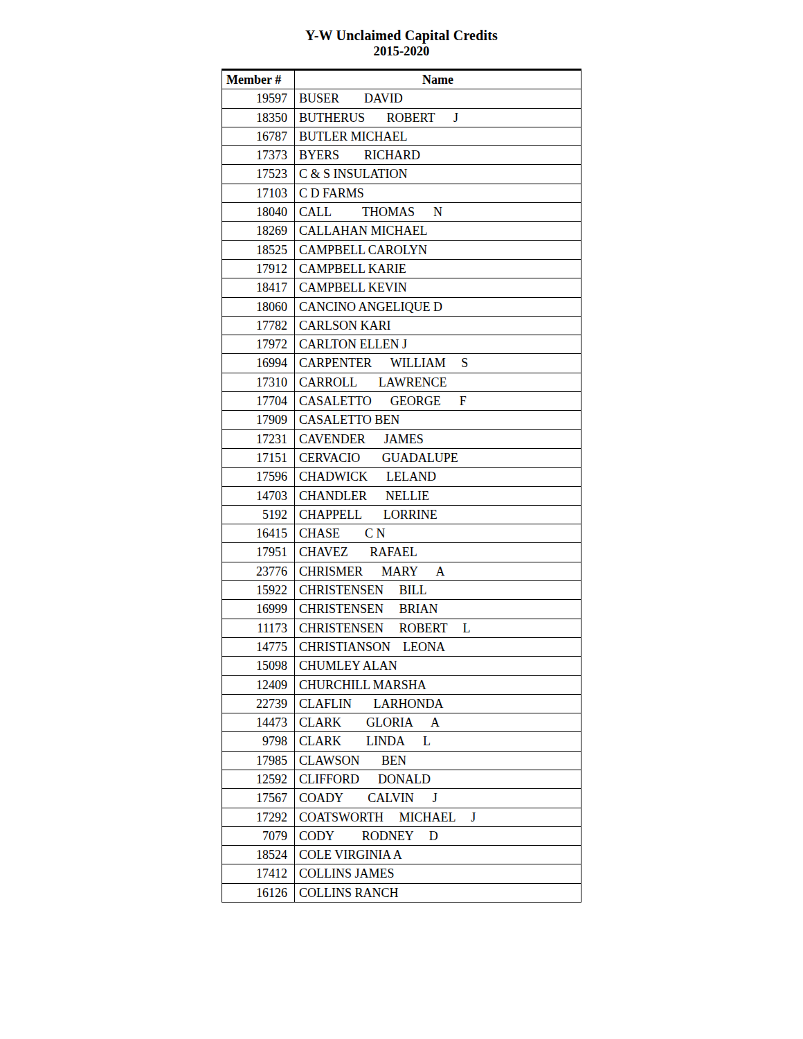Y-W Unclaimed Capital Credits
2015-2020
| Member # | Name |
| --- | --- |
| 19597 | BUSER DAVID |
| 18350 | BUTHERUS ROBERT J |
| 16787 | BUTLER MICHAEL |
| 17373 | BYERS RICHARD |
| 17523 | C & S INSULATION |
| 17103 | C D FARMS |
| 18040 | CALL THOMAS N |
| 18269 | CALLAHAN MICHAEL |
| 18525 | CAMPBELL CAROLYN |
| 17912 | CAMPBELL KARIE |
| 18417 | CAMPBELL KEVIN |
| 18060 | CANCINO ANGELIQUE D |
| 17782 | CARLSON KARI |
| 17972 | CARLTON ELLEN J |
| 16994 | CARPENTER WILLIAM S |
| 17310 | CARROLL LAWRENCE |
| 17704 | CASALETTO GEORGE F |
| 17909 | CASALETTO BEN |
| 17231 | CAVENDER JAMES |
| 17151 | CERVACIO GUADALUPE |
| 17596 | CHADWICK LELAND |
| 14703 | CHANDLER NELLIE |
| 5192 | CHAPPELL LORRINE |
| 16415 | CHASE C N |
| 17951 | CHAVEZ RAFAEL |
| 23776 | CHRISMER MARY A |
| 15922 | CHRISTENSEN BILL |
| 16999 | CHRISTENSEN BRIAN |
| 11173 | CHRISTENSEN ROBERT L |
| 14775 | CHRISTIANSON LEONA |
| 15098 | CHUMLEY ALAN |
| 12409 | CHURCHILL MARSHA |
| 22739 | CLAFLIN LARHONDA |
| 14473 | CLARK GLORIA A |
| 9798 | CLARK LINDA L |
| 17985 | CLAWSON BEN |
| 12592 | CLIFFORD DONALD |
| 17567 | COADY CALVIN J |
| 17292 | COATSWORTH MICHAEL J |
| 7079 | CODY RODNEY D |
| 18524 | COLE VIRGINIA A |
| 17412 | COLLINS JAMES |
| 16126 | COLLINS RANCH |